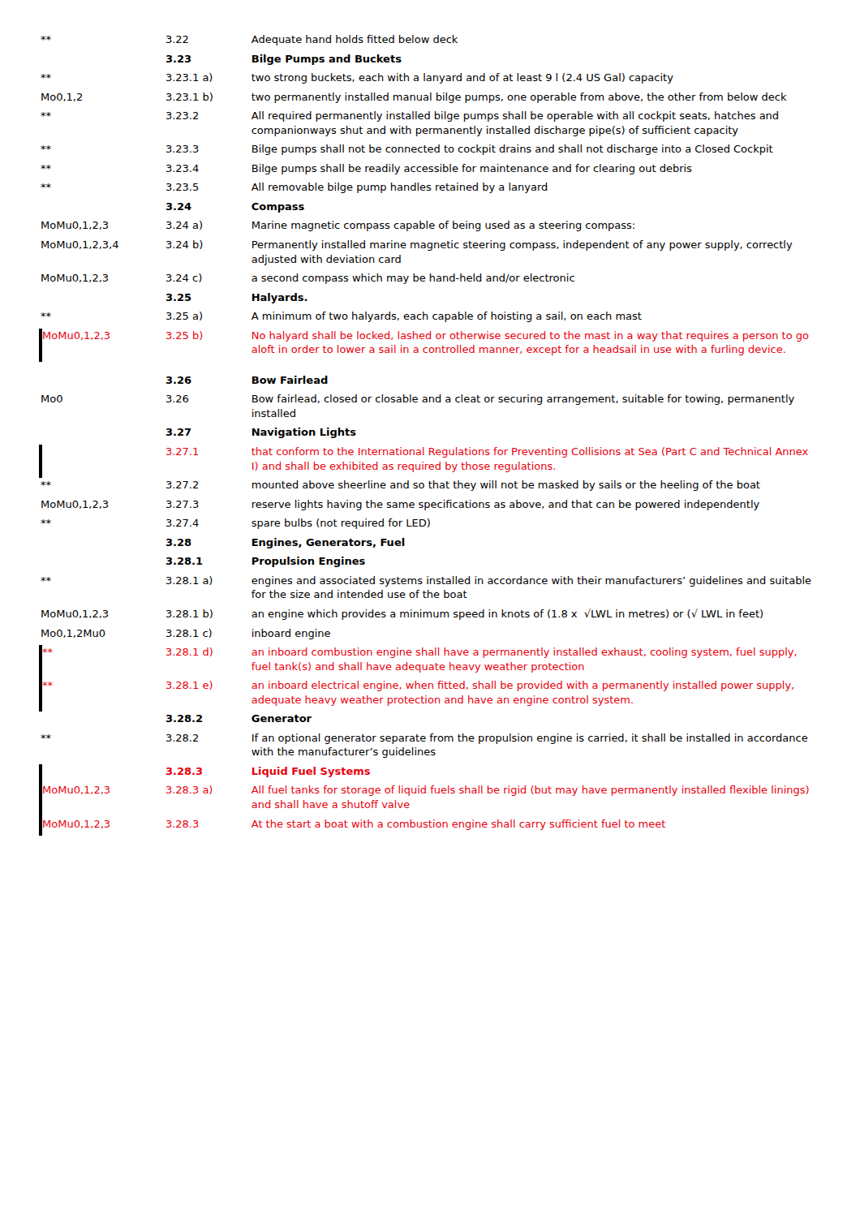| ** | 3.22 | Adequate hand holds fitted below deck |
| | 3.23 | Bilge Pumps and Buckets |
| ** | 3.23.1 a) | two strong buckets, each with a lanyard and of at least 9 l (2.4 US Gal) capacity |
| Mo0,1,2 | 3.23.1 b) | two permanently installed manual bilge pumps, one operable from above, the other from below deck |
| ** | 3.23.2 | All required permanently installed bilge pumps shall be operable with all cockpit seats, hatches and companionways shut and with permanently installed discharge pipe(s) of sufficient capacity |
| ** | 3.23.3 | Bilge pumps shall not be connected to cockpit drains and shall not discharge into a Closed Cockpit |
| ** | 3.23.4 | Bilge pumps shall be readily accessible for maintenance and for clearing out debris |
| ** | 3.23.5 | All removable bilge pump handles retained by a lanyard |
| | 3.24 | Compass |
| MoMu0,1,2,3 | 3.24 a) | Marine magnetic compass capable of being used as a steering compass: |
| MoMu0,1,2,3,4 | 3.24 b) | Permanently installed marine magnetic steering compass, independent of any power supply, correctly adjusted with deviation card |
| MoMu0,1,2,3 | 3.24 c) | a second compass which may be hand-held and/or electronic |
| | 3.25 | Halyards. |
| ** | 3.25 a) | A minimum of two halyards, each capable of hoisting a sail, on each mast |
| MoMu0,1,2,3 | 3.25 b) | No halyard shall be locked, lashed or otherwise secured to the mast in a way that requires a person to go aloft in order to lower a sail in a controlled manner, except for a headsail in use with a furling device. |
| | 3.26 | Bow Fairlead |
| Mo0 | 3.26 | Bow fairlead, closed or closable and a cleat or securing arrangement, suitable for towing, permanently installed |
| | 3.27 | Navigation Lights |
| | 3.27.1 | that conform to the International Regulations for Preventing Collisions at Sea (Part C and Technical Annex I) and shall be exhibited as required by those regulations. |
| ** | 3.27.2 | mounted above sheerline and so that they will not be masked by sails or the heeling of the boat |
| MoMu0,1,2,3 | 3.27.3 | reserve lights having the same specifications as above, and that can be powered independently |
| ** | 3.27.4 | spare bulbs (not required for LED) |
| | 3.28 | Engines, Generators, Fuel |
| | 3.28.1 | Propulsion Engines |
| ** | 3.28.1 a) | engines and associated systems installed in accordance with their manufacturers’ guidelines and suitable for the size and intended use of the boat |
| MoMu0,1,2,3 | 3.28.1 b) | an engine which provides a minimum speed in knots of (1.8 x √LWL in metres) or (√ LWL in feet) |
| Mo0,1,2Mu0 | 3.28.1 c) | inboard engine |
| ** | 3.28.1 d) | an inboard combustion engine shall have a permanently installed exhaust, cooling system, fuel supply, fuel tank(s) and shall have adequate heavy weather protection |
| ** | 3.28.1 e) | an inboard electrical engine, when fitted, shall be provided with a permanently installed power supply, adequate heavy weather protection and have an engine control system. |
| | 3.28.2 | Generator |
| ** | 3.28.2 | If an optional generator separate from the propulsion engine is carried, it shall be installed in accordance with the manufacturer’s guidelines |
| | 3.28.3 | Liquid Fuel Systems |
| MoMu0,1,2,3 | 3.28.3 a) | All fuel tanks for storage of liquid fuels shall be rigid (but may have permanently installed flexible linings) and shall have a shutoff valve |
| MoMu0,1,2,3 | 3.28.3 | At the start a boat with a combustion engine shall carry sufficient fuel to meet |